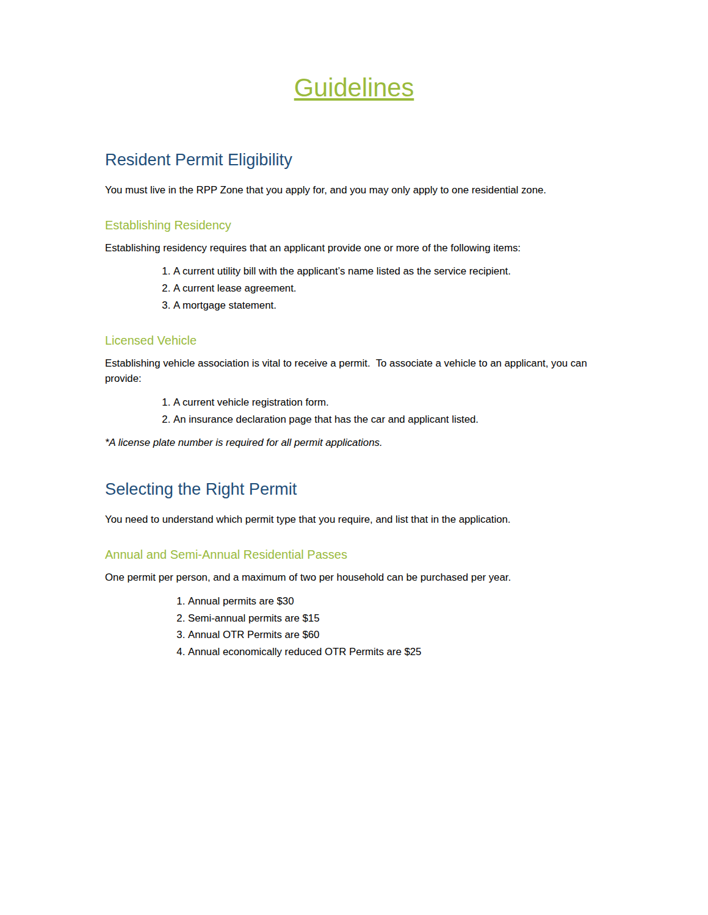Guidelines
Resident Permit Eligibility
You must live in the RPP Zone that you apply for, and you may only apply to one residential zone.
Establishing Residency
Establishing residency requires that an applicant provide one or more of the following items:
A current utility bill with the applicant’s name listed as the service recipient.
A current lease agreement.
A mortgage statement.
Licensed Vehicle
Establishing vehicle association is vital to receive a permit. To associate a vehicle to an applicant, you can provide:
A current vehicle registration form.
An insurance declaration page that has the car and applicant listed.
*A license plate number is required for all permit applications.
Selecting the Right Permit
You need to understand which permit type that you require, and list that in the application.
Annual and Semi-Annual Residential Passes
One permit per person, and a maximum of two per household can be purchased per year.
Annual permits are $30
Semi-annual permits are $15
Annual OTR Permits are $60
Annual economically reduced OTR Permits are $25